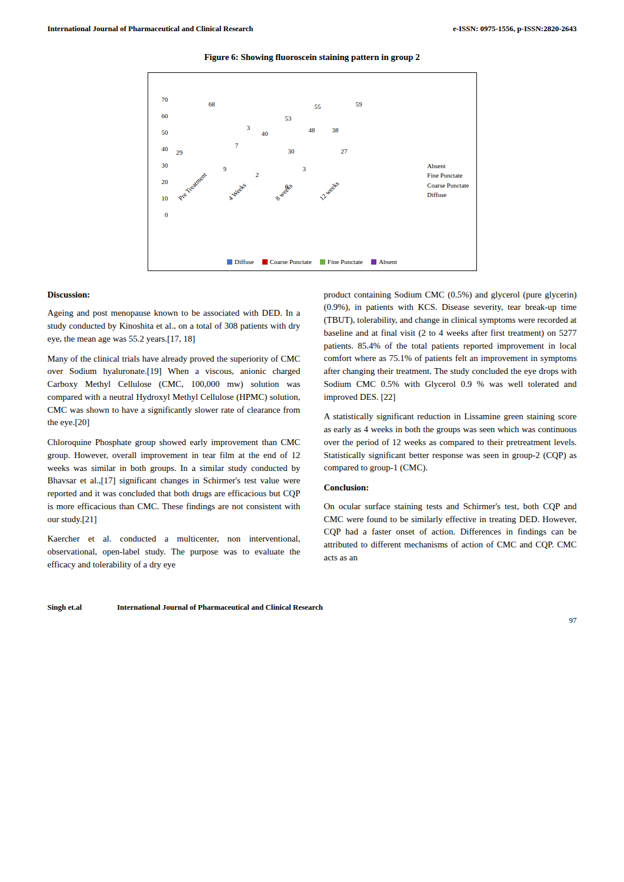International Journal of Pharmaceutical and Clinical Research
e-ISSN: 0975-1556, p-ISSN:2820-2643
Figure 6: Showing fluoroscein staining pattern in group 2
70 60 50 40 30 20 10 0
29
68
7
3
9
40
53
55
2
30
48
38
59
27
3
0
Absent
Fine Punctate
Coarse Punctate
Diffuse
Pre Treatment 4 Weeks 8 weeks 12 weeks
Diffuse
Coarse Punctate
Fine Punctate
Absent
Discussion:
Ageing and post menopause known to be associated with DED. In a study conducted by Kinoshita et al., on a total of 308 patients with dry eye, the mean age was 55.2 years.[17, 18]
Many of the clinical trials have already proved the superiority of CMC over Sodium hyaluronate.[19] When a viscous, anionic charged Carboxy Methyl Cellulose (CMC, 100,000 mw) solution was compared with a neutral Hydroxyl Methyl Cellulose (HPMC) solution, CMC was shown to have a significantly slower rate of clearance from the eye.[20]
Chloroquine Phosphate group showed early improvement than CMC group. However, overall improvement in tear film at the end of 12 weeks was similar in both groups. In a similar study conducted by Bhavsar et al.,[17] significant changes in Schirmer's test value were reported and it was concluded that both drugs are efficacious but CQP is more efficacious than CMC. These findings are not consistent with our study.[21]
Kaercher et al. conducted a multicenter, non interventional, observational, open-label study. The purpose was to evaluate the efficacy and tolerability of a dry eye
product containing Sodium CMC (0.5%) and glycerol (pure glycerin) (0.9%), in patients with KCS. Disease severity, tear break-up time (TBUT), tolerability, and change in clinical symptoms were recorded at baseline and at final visit (2 to 4 weeks after first treatment) on 5277 patients. 85.4% of the total patients reported improvement in local comfort where as 75.1% of patients felt an improvement in symptoms after changing their treatment. The study concluded the eye drops with Sodium CMC 0.5% with Glycerol 0.9 % was well tolerated and improved DES. [22]
A statistically significant reduction in Lissamine green staining score as early as 4 weeks in both the groups was seen which was continuous over the period of 12 weeks as compared to their pretreatment levels. Statistically significant better response was seen in group-2 (CQP) as compared to group-1 (CMC).
Conclusion:
On ocular surface staining tests and Schirmer's test, both CQP and CMC were found to be similarly effective in treating DED. However, CQP had a faster onset of action. Differences in findings can be attributed to different mechanisms of action of CMC and CQP. CMC acts as an
Singh et.al
International Journal of Pharmaceutical and Clinical Research
97